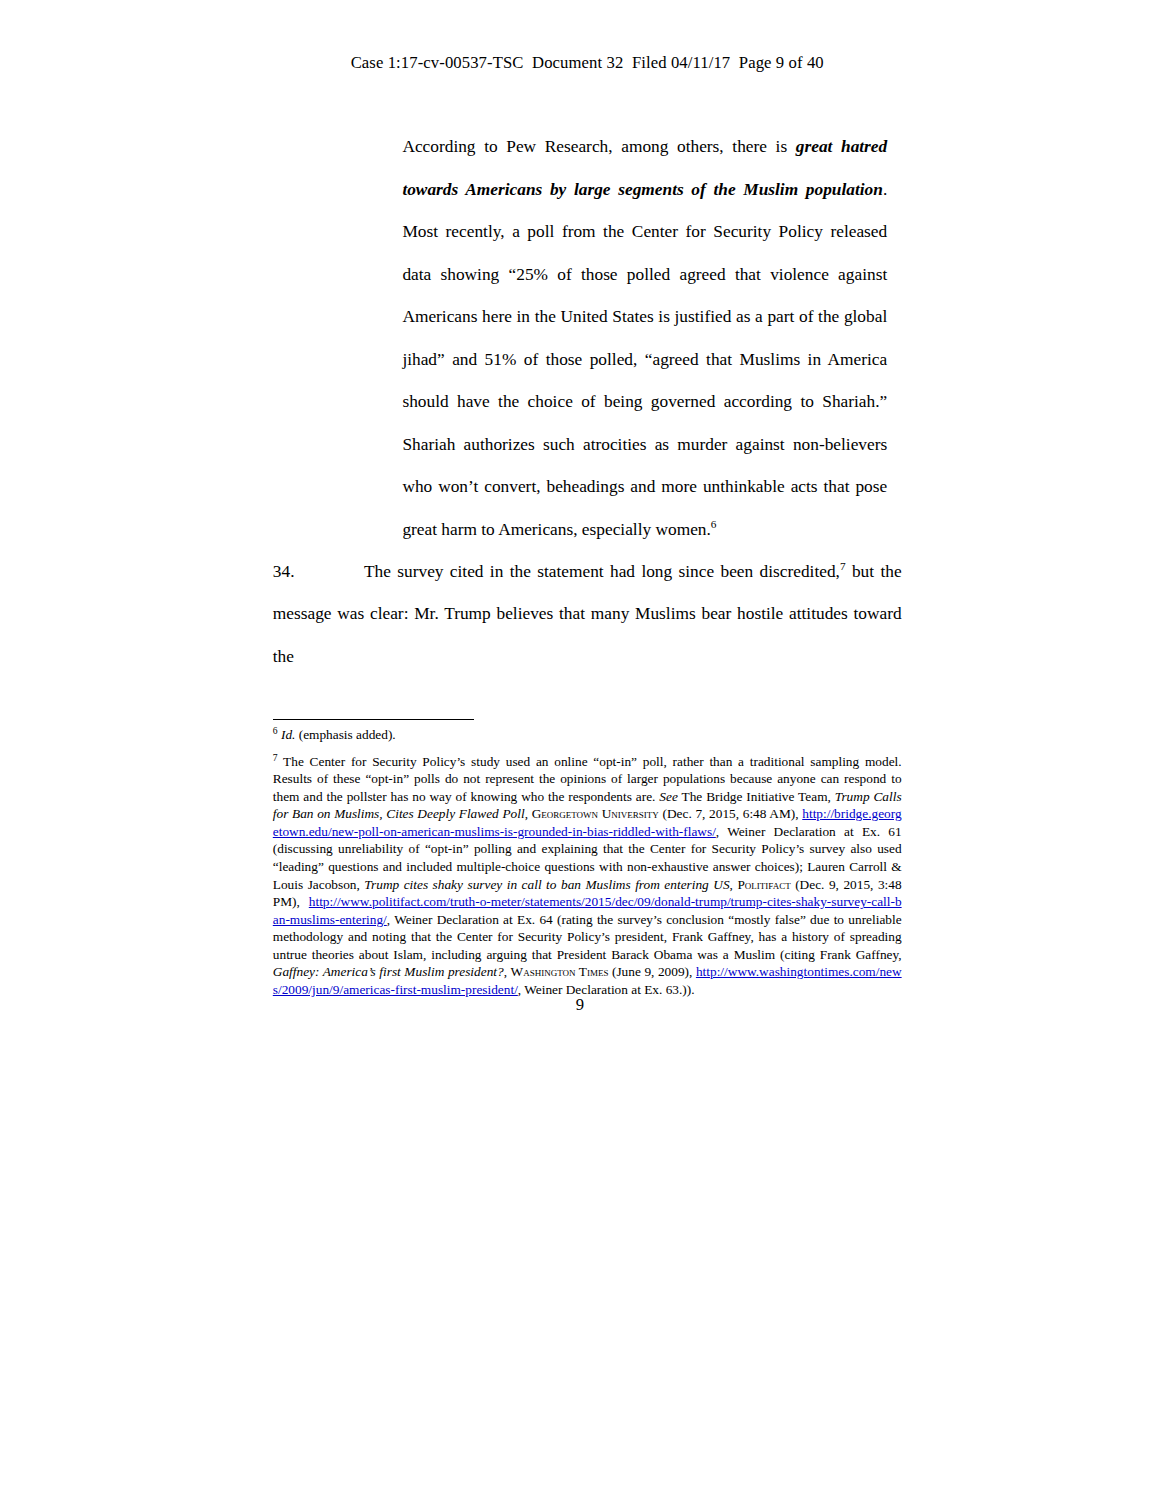Case 1:17-cv-00537-TSC Document 32 Filed 04/11/17 Page 9 of 40
According to Pew Research, among others, there is great hatred towards Americans by large segments of the Muslim population. Most recently, a poll from the Center for Security Policy released data showing “25% of those polled agreed that violence against Americans here in the United States is justified as a part of the global jihad” and 51% of those polled, “agreed that Muslims in America should have the choice of being governed according to Shariah.” Shariah authorizes such atrocities as murder against non-believers who won’t convert, beheadings and more unthinkable acts that pose great harm to Americans, especially women.6
34. The survey cited in the statement had long since been discredited,7 but the message was clear: Mr. Trump believes that many Muslims bear hostile attitudes toward the
6 Id. (emphasis added).
7 The Center for Security Policy’s study used an online “opt-in” poll, rather than a traditional sampling model. Results of these “opt-in” polls do not represent the opinions of larger populations because anyone can respond to them and the pollster has no way of knowing who the respondents are. See The Bridge Initiative Team, Trump Calls for Ban on Muslims, Cites Deeply Flawed Poll, Georgetown University (Dec. 7, 2015, 6:48 AM), http://bridge.georgetown.edu/new-poll-on-american-muslims-is-grounded-in-bias-riddled-with-flaws/, Weiner Declaration at Ex. 61 (discussing unreliability of “opt-in” polling and explaining that the Center for Security Policy’s survey also used “leading” questions and included multiple-choice questions with non-exhaustive answer choices); Lauren Carroll & Louis Jacobson, Trump cites shaky survey in call to ban Muslims from entering US, Politifact (Dec. 9, 2015, 3:48 PM), http://www.politifact.com/truth-o-meter/statements/2015/dec/09/donald-trump/trump-cites-shaky-survey-call-ban-muslims-entering/, Weiner Declaration at Ex. 64 (rating the survey’s conclusion “mostly false” due to unreliable methodology and noting that the Center for Security Policy’s president, Frank Gaffney, has a history of spreading untrue theories about Islam, including arguing that President Barack Obama was a Muslim (citing Frank Gaffney, Gaffney: America’s first Muslim president?, Washington Times (June 9, 2009), http://www.washingtontimes.com/news/2009/jun/9/americas-first-muslim-president/, Weiner Declaration at Ex. 63.)).
9